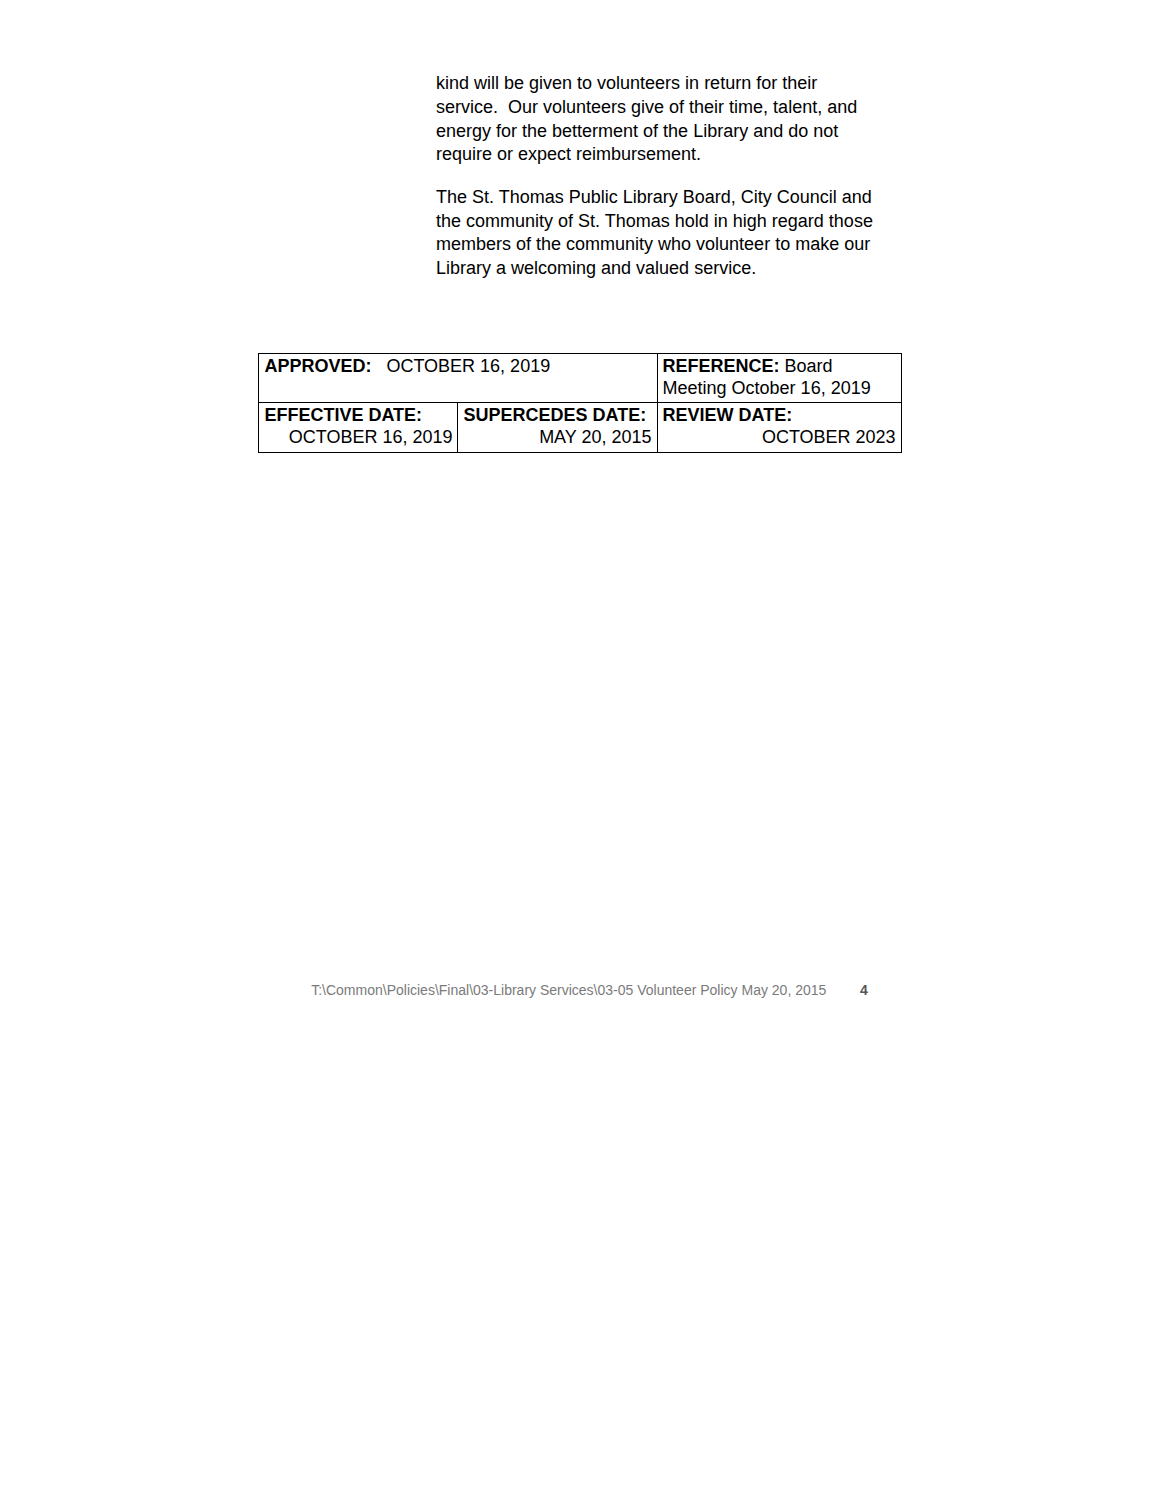kind will be given to volunteers in return for their service. Our volunteers give of their time, talent, and energy for the betterment of the Library and do not require or expect reimbursement.
The St. Thomas Public Library Board, City Council and the community of St. Thomas hold in high regard those members of the community who volunteer to make our Library a welcoming and valued service.
| APPROVED: OCTOBER 16, 2019 | REFERENCE: Board Meeting October 16, 2019 |
| EFFECTIVE DATE: OCTOBER 16, 2019 | SUPERCEDES DATE: MAY 20, 2015 | REVIEW DATE: OCTOBER 2023 |
T:\Common\Policies\Final\03-Library Services\03-05 Volunteer Policy May 20, 2015 4